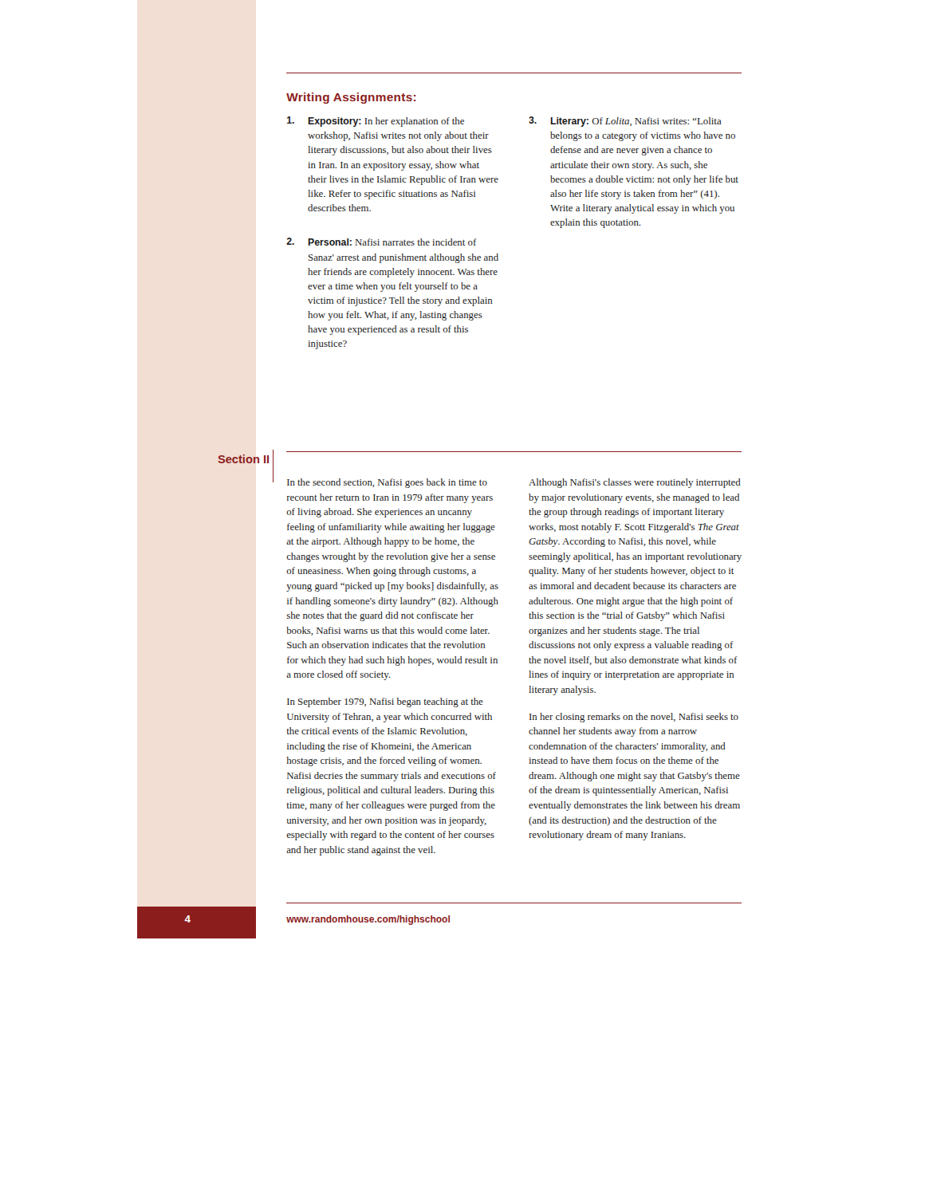Writing Assignments:
1. Expository: In her explanation of the workshop, Nafisi writes not only about their literary discussions, but also about their lives in Iran. In an expository essay, show what their lives in the Islamic Republic of Iran were like. Refer to specific situations as Nafisi describes them.
2. Personal: Nafisi narrates the incident of Sanaz' arrest and punishment although she and her friends are completely innocent. Was there ever a time when you felt yourself to be a victim of injustice? Tell the story and explain how you felt. What, if any, lasting changes have you experienced as a result of this injustice?
3. Literary: Of Lolita, Nafisi writes: “Lolita belongs to a category of victims who have no defense and are never given a chance to articulate their own story. As such, she becomes a double victim: not only her life but also her life story is taken from her” (41). Write a literary analytical essay in which you explain this quotation.
Section II
In the second section, Nafisi goes back in time to recount her return to Iran in 1979 after many years of living abroad. She experiences an uncanny feeling of unfamiliarity while awaiting her luggage at the airport. Although happy to be home, the changes wrought by the revolution give her a sense of uneasiness. When going through customs, a young guard “picked up [my books] disdainfully, as if handling someone's dirty laundry” (82). Although she notes that the guard did not confiscate her books, Nafisi warns us that this would come later. Such an observation indicates that the revolution for which they had such high hopes, would result in a more closed off society.
In September 1979, Nafisi began teaching at the University of Tehran, a year which concurred with the critical events of the Islamic Revolution, including the rise of Khomeini, the American hostage crisis, and the forced veiling of women. Nafisi decries the summary trials and executions of religious, political and cultural leaders. During this time, many of her colleagues were purged from the university, and her own position was in jeopardy, especially with regard to the content of her courses and her public stand against the veil.
Although Nafisi's classes were routinely interrupted by major revolutionary events, she managed to lead the group through readings of important literary works, most notably F. Scott Fitzgerald's The Great Gatsby. According to Nafisi, this novel, while seemingly apolitical, has an important revolutionary quality. Many of her students however, object to it as immoral and decadent because its characters are adulterous. One might argue that the high point of this section is the “trial of Gatsby” which Nafisi organizes and her students stage. The trial discussions not only express a valuable reading of the novel itself, but also demonstrate what kinds of lines of inquiry or interpretation are appropriate in literary analysis.
In her closing remarks on the novel, Nafisi seeks to channel her students away from a narrow condemnation of the characters' immorality, and instead to have them focus on the theme of the dream. Although one might say that Gatsby's theme of the dream is quintessentially American, Nafisi eventually demonstrates the link between his dream (and its destruction) and the destruction of the revolutionary dream of many Iranians.
4
www.randomhouse.com/highschool